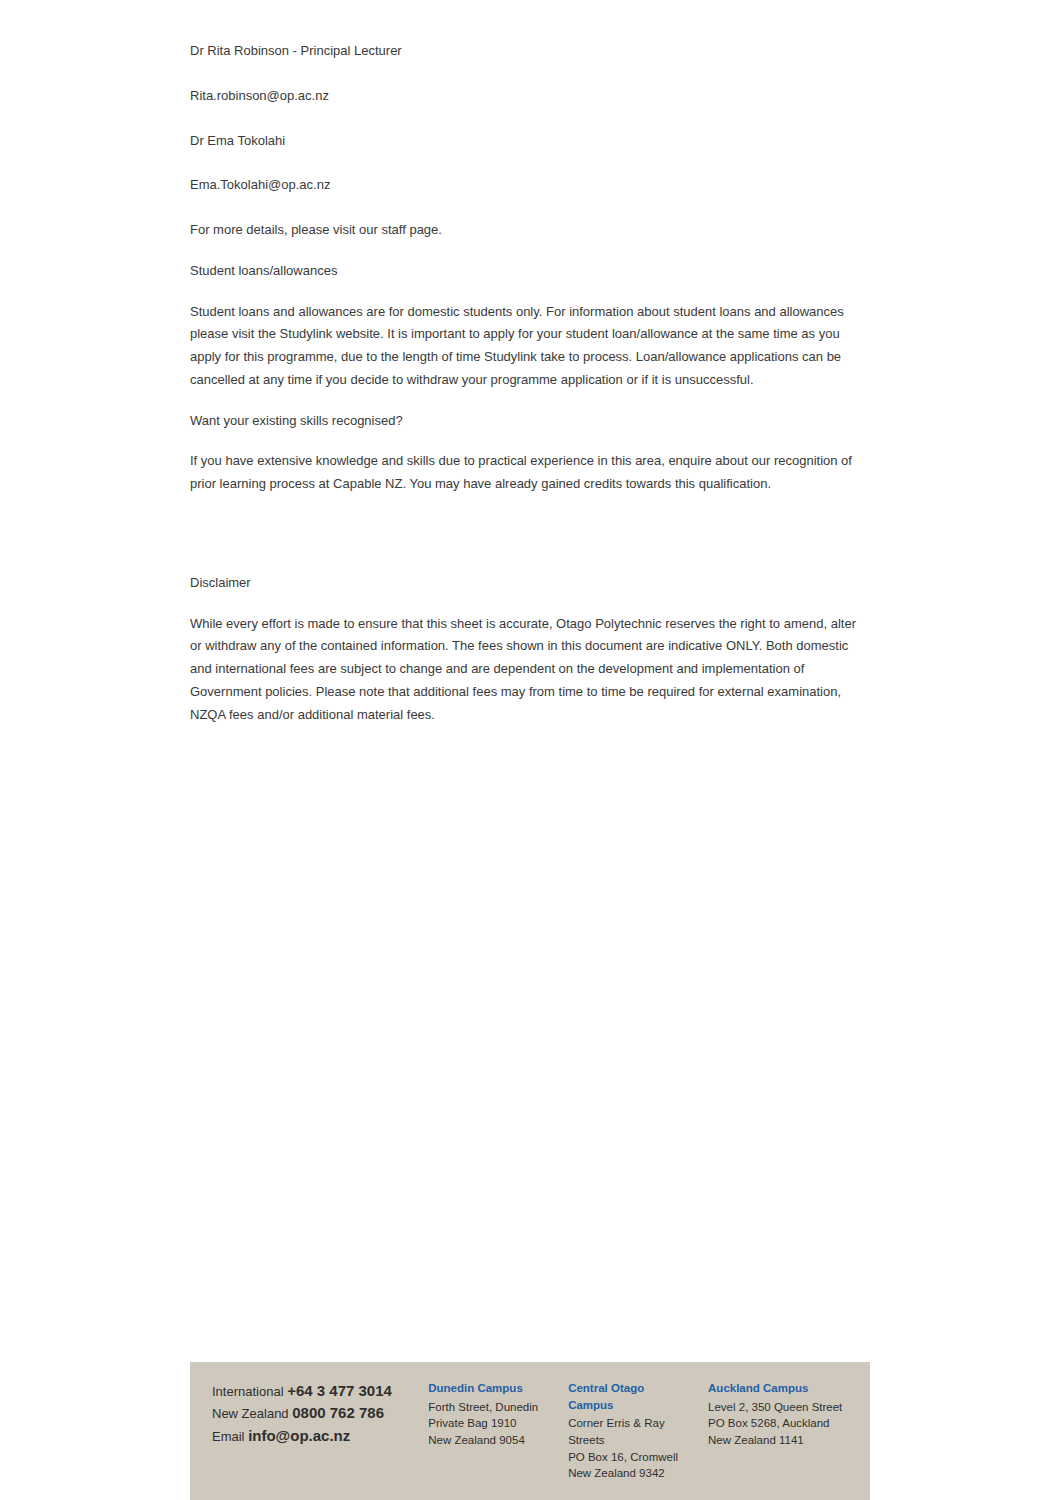Dr Rita Robinson - Principal Lecturer
Rita.robinson@op.ac.nz
Dr Ema Tokolahi
Ema.Tokolahi@op.ac.nz
For more details, please visit our staff page.
Student loans/allowances
Student loans and allowances are for domestic students only. For information about student loans and allowances please visit the Studylink website. It is important to apply for your student loan/allowance at the same time as you apply for this programme, due to the length of time Studylink take to process. Loan/allowance applications can be cancelled at any time if you decide to withdraw your programme application or if it is unsuccessful.
Want your existing skills recognised?
If you have extensive knowledge and skills due to practical experience in this area, enquire about our recognition of prior learning process at Capable NZ. You may have already gained credits towards this qualification.
Disclaimer
While every effort is made to ensure that this sheet is accurate, Otago Polytechnic reserves the right to amend, alter or withdraw any of the contained information. The fees shown in this document are indicative ONLY. Both domestic and international fees are subject to change and are dependent on the development and implementation of Government policies. Please note that additional fees may from time to time be required for external examination, NZQA fees and/or additional material fees.
International +64 3 477 3014
New Zealand 0800 762 786
Email info@op.ac.nz
Dunedin Campus
Forth Street, Dunedin
Private Bag 1910
New Zealand 9054
Central Otago Campus
Corner Erris & Ray Streets
PO Box 16, Cromwell
New Zealand 9342
Auckland Campus
Level 2, 350 Queen Street
PO Box 5268, Auckland
New Zealand 1141